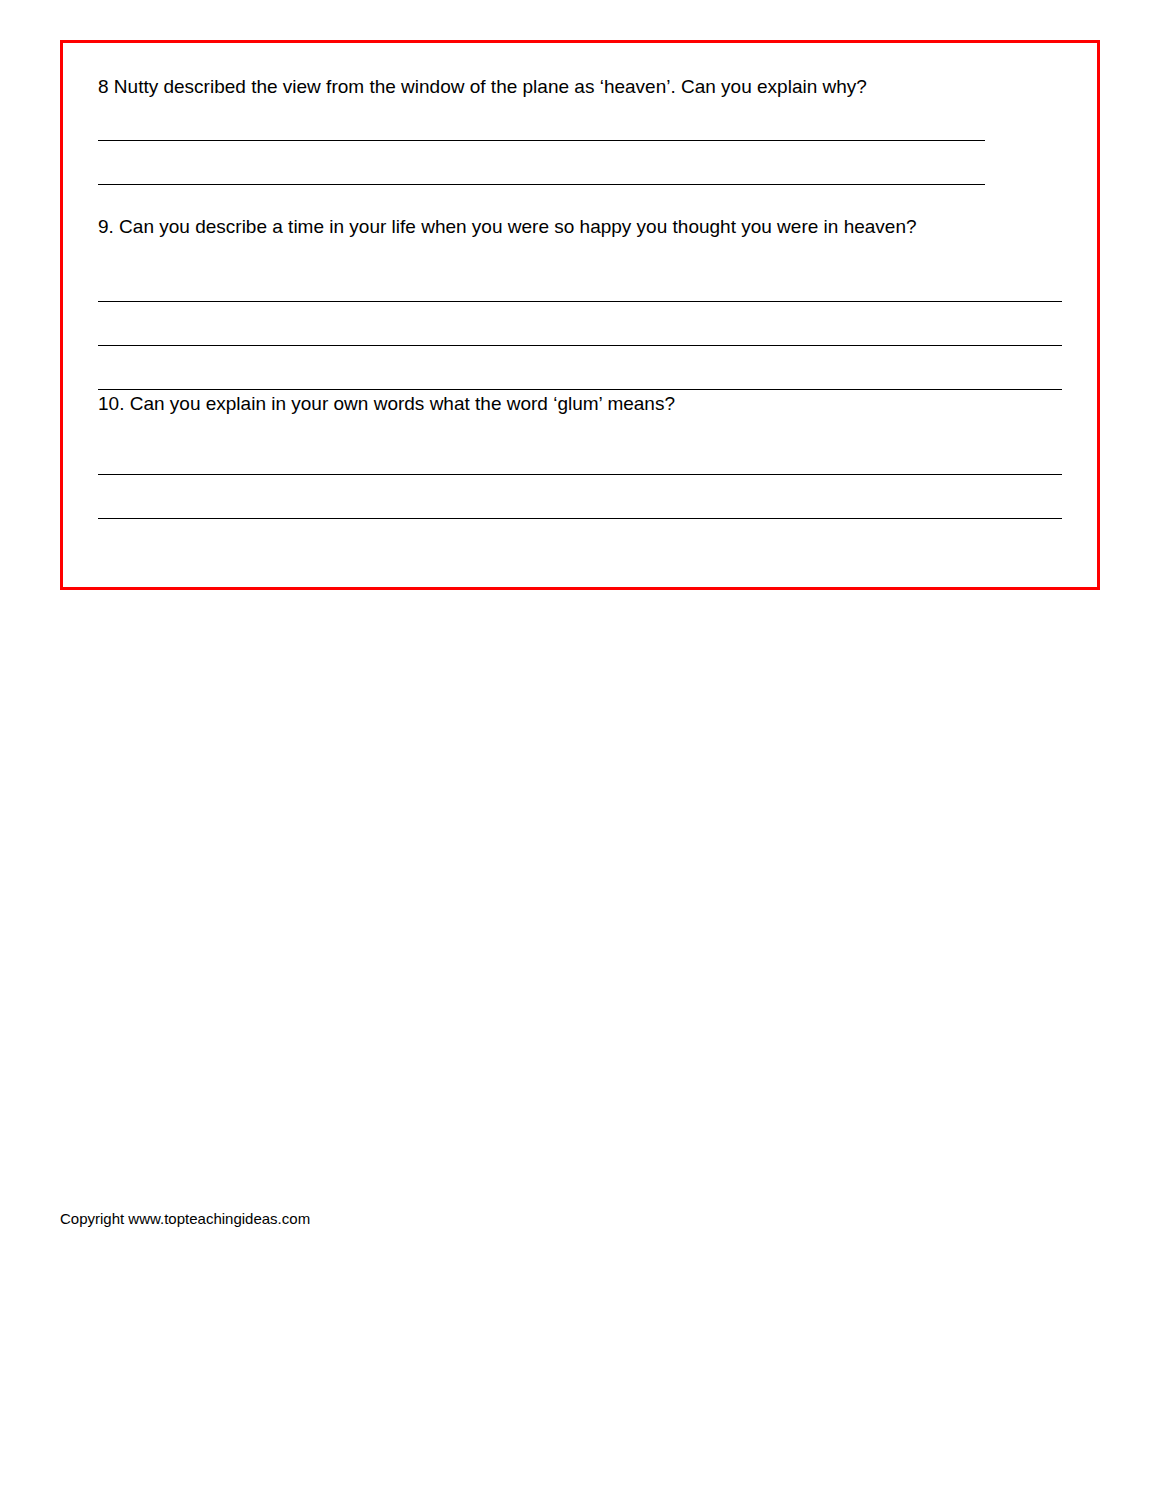8 Nutty described the view from the window of the plane as ‘heaven’. Can you explain why?
9. Can you describe a time in your life when you were so happy you thought you were in heaven?
10. Can you explain in your own words what the word ‘glum’ means?
Copyright www.topteachingideas.com